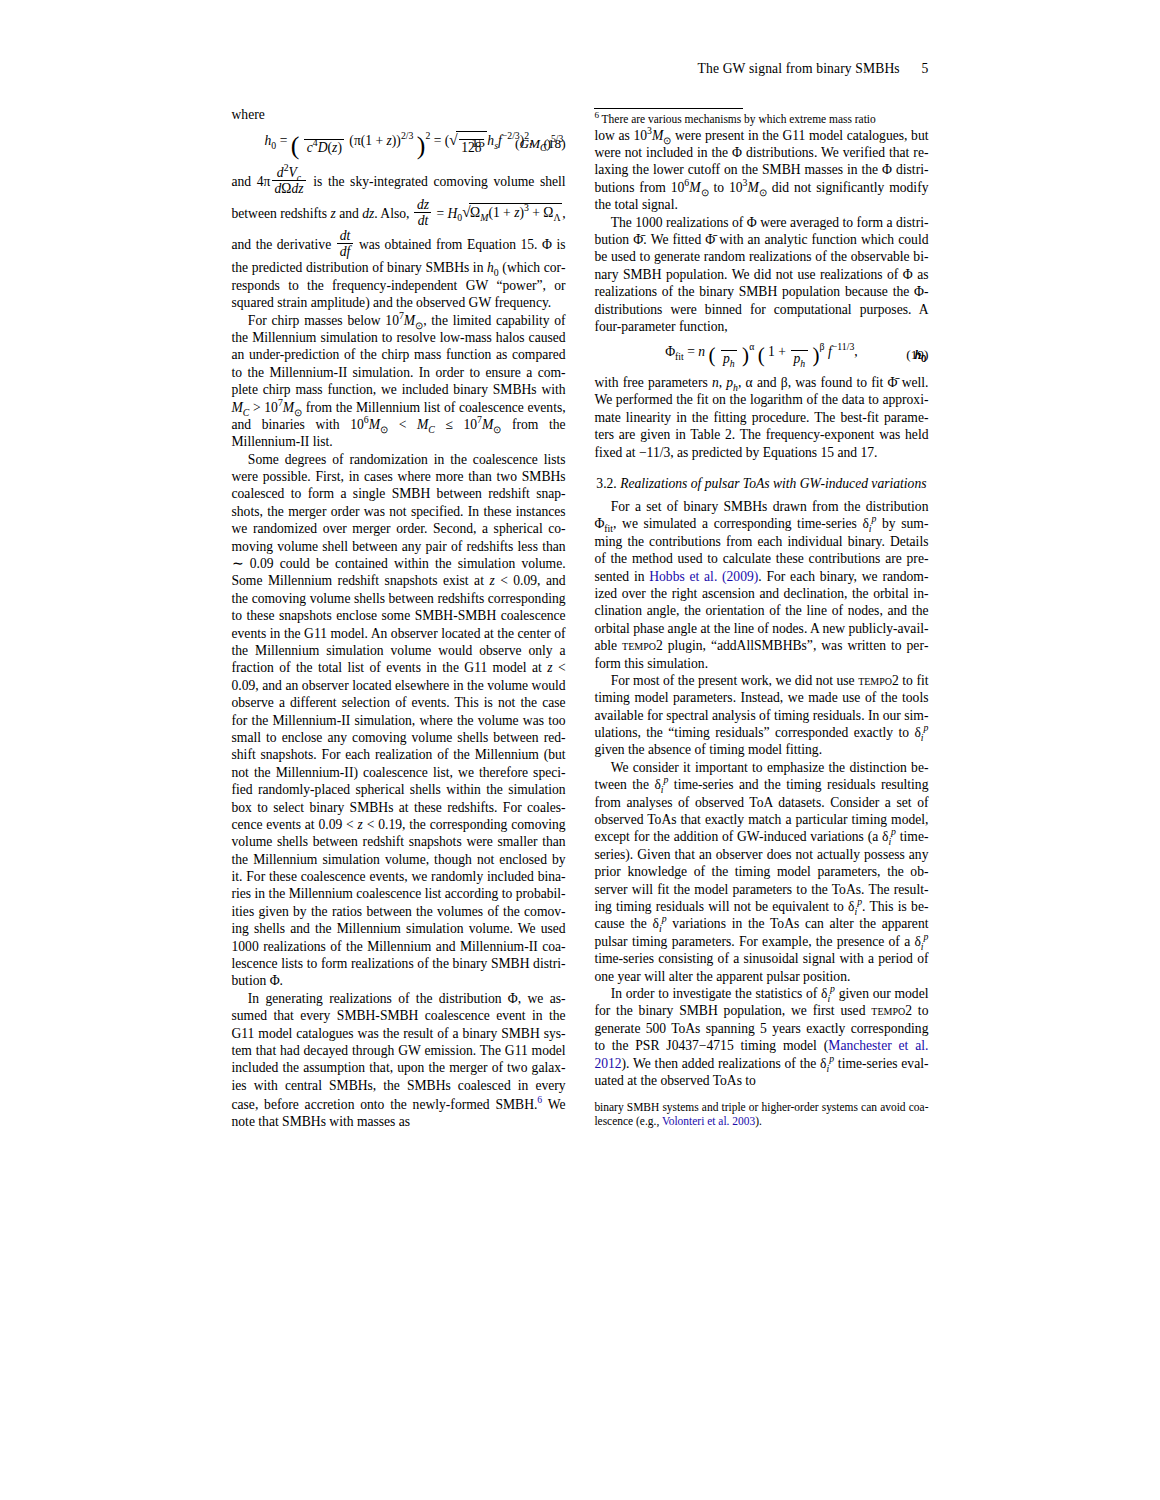The GW signal from binary SMBHs5
where
h0 = ( (GMC)5/3 c4D(z) (π(1 + z))2/3 )2 = (15128 hsf−2/3)2, (18)
and 4πd2Vc d Ωdz is the sky-integrated comoving volume shell between redshifts z and dz. Also, dz dt = H0ΩM(1 + z)3 + ΩΛ, and the derivative dt df was obtained from Equation 15. Φ is the predicted distribution of binary SMBHs in h0 (which corresponds to the frequency-independent GW “power”, or squared strain amplitude) and the observed GW frequency.
For chirp masses below 107M⊙, the limited capability of the Millennium simulation to resolve low-mass halos caused an under-prediction of the chirp mass function as compared to the Millennium-II simulation. In order to ensure a complete chirp mass function, we included binary SMBHs with MC > 107M⊙ from the Millennium list of coalescence events, and binaries with 106M⊙ < MC ≤ 107M⊙ from the Millennium-II list.
Some degrees of randomization in the coalescence lists were possible. First, in cases where more than two SMBHs coalesced to form a single SMBH between redshift snapshots, the merger order was not specified. In these instances we randomized over merger order. Second, a spherical comoving volume shell between any pair of redshifts less than ∼ 0.09 could be contained within the simulation volume. Some Millennium redshift snapshots exist at z < 0.09, and the comoving volume shells between redshifts corresponding to these snapshots enclose some SMBH-SMBH coalescence events in the G11 model. An observer located at the center of the Millennium simulation volume would observe only a fraction of the total list of events in the G11 model at z < 0.09, and an observer located elsewhere in the volume would observe a different selection of events. This is not the case for the Millennium-II simulation, where the volume was too small to enclose any comoving volume shells between redshift snapshots. For each realization of the Millennium (but not the Millennium-II) coalescence list, we therefore specified randomly-placed spherical shells within the simulation box to select binary SMBHs at these redshifts. For coalescence events at 0.09 < z < 0.19, the corresponding comoving volume shells between redshift snapshots were smaller than the Millennium simulation volume, though not enclosed by it. For these coalescence events, we randomly included binaries in the Millennium coalescence list according to probabilities given by the ratios between the volumes of the comoving shells and the Millennium simulation volume. We used 1000 realizations of the Millennium and Millennium-II coalescence lists to form realizations of the binary SMBH distribution Φ.
In generating realizations of the distribution Φ, we assumed that every SMBH-SMBH coalescence event in the G11 model catalogues was the result of a binary SMBH system that had decayed through GW emission. The G11 model included the assumption that, upon the merger of two galaxies with central SMBHs, the SMBHs coalesced in every case, before accretion onto the newly-formed SMBH.6 We note that SMBHs with masses as
6 There are various mechanisms by which extreme mass ratio
low as 103M⊙ were present in the G11 model catalogues, but were not included in the Φ distributions. We verified that relaxing the lower cutoff on the SMBH masses in the Φ distributions from 106M⊙ to 103M⊙ did not significantly modify the total signal.
The 1000 realizations of Φ were averaged to form a distribution Φ̄. We fitted Φ̄ with an analytic function which could be used to generate random realizations of the observable binary SMBH population. We did not use realizations of Φ as realizations of the binary SMBH population because the Φ-distributions were binned for computational purposes. A four-parameter function,
Φfit = n ( h0 ph )α ( 1 + h0 ph )β f−11/3, (19)
with free parameters n, ph, α and β, was found to fit Φ̄ well. We performed the fit on the logarithm of the data to approximate linearity in the fitting procedure. The best-fit parameters are given in Table 2. The frequency-exponent was held fixed at −11/3, as predicted by Equations 15 and 17.
3.2. Realizations of pulsar ToAs with GW-induced variations
For a set of binary SMBHs drawn from the distribution Φfit, we simulated a corresponding time-series δip by summing the contributions from each individual binary. Details of the method used to calculate these contributions are presented in Hobbs et al. (2009). For each binary, we randomized over the right ascension and declination, the orbital inclination angle, the orientation of the line of nodes, and the orbital phase angle at the line of nodes. A new publicly-available tempo2 plugin, “addAllSMBHBs”, was written to perform this simulation.
For most of the present work, we did not use tempo2 to fit timing model parameters. Instead, we made use of the tools available for spectral analysis of timing residuals. In our simulations, the “timing residuals” corresponded exactly to δip given the absence of timing model fitting.
We consider it important to emphasize the distinction between the δip time-series and the timing residuals resulting from analyses of observed ToA datasets. Consider a set of observed ToAs that exactly match a particular timing model, except for the addition of GW-induced variations (a δip time-series). Given that an observer does not actually possess any prior knowledge of the timing model parameters, the observer will fit the model parameters to the ToAs. The resulting timing residuals will not be equivalent to δip. This is because the δip variations in the ToAs can alter the apparent pulsar timing parameters. For example, the presence of a δip time-series consisting of a sinusoidal signal with a period of one year will alter the apparent pulsar position.
In order to investigate the statistics of δip given our model for the binary SMBH population, we first used tempo2 to generate 500 ToAs spanning 5 years exactly corresponding to the PSR J0437−4715 timing model (Manchester et al. 2012). We then added realizations of the δip time-series evaluated at the observed ToAs to
binary SMBH systems and triple or higher-order systems can avoid coalescence (e.g., Volonteri et al. 2003).